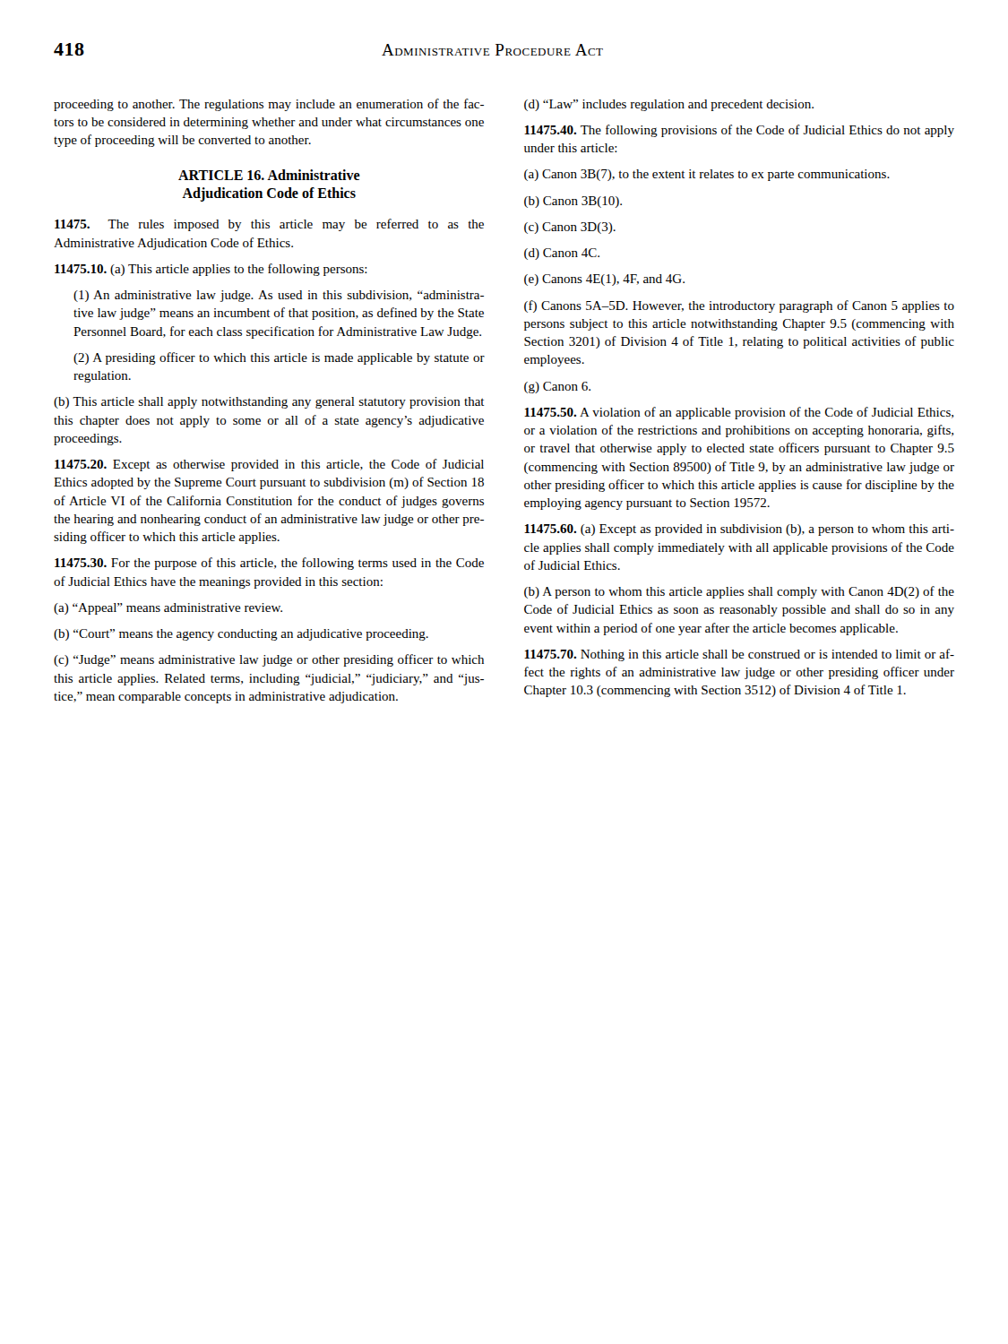418 Administrative Procedure Act
proceeding to another. The regulations may include an enumeration of the factors to be considered in determining whether and under what circumstances one type of proceeding will be converted to another.
ARTICLE 16. Administrative
Adjudication Code of Ethics
11475. The rules imposed by this article may be referred to as the Administrative Adjudication Code of Ethics.
11475.10. (a) This article applies to the following persons:
(1) An administrative law judge. As used in this subdivision, “administrative law judge” means an incumbent of that position, as defined by the State Personnel Board, for each class specification for Administrative Law Judge.
(2) A presiding officer to which this article is made applicable by statute or regulation.
(b) This article shall apply notwithstanding any general statutory provision that this chapter does not apply to some or all of a state agency’s adjudicative proceedings.
11475.20. Except as otherwise provided in this article, the Code of Judicial Ethics adopted by the Supreme Court pursuant to subdivision (m) of Section 18 of Article VI of the California Constitution for the conduct of judges governs the hearing and nonhearing conduct of an administrative law judge or other presiding officer to which this article applies.
11475.30. For the purpose of this article, the following terms used in the Code of Judicial Ethics have the meanings provided in this section:
(a) “Appeal” means administrative review.
(b) “Court” means the agency conducting an adjudicative proceeding.
(c) “Judge” means administrative law judge or other presiding officer to which this article applies. Related terms, including “judicial,” “judiciary,” and “justice,” mean comparable concepts in administrative adjudication.
(d) “Law” includes regulation and precedent decision.
11475.40. The following provisions of the Code of Judicial Ethics do not apply under this article:
(a) Canon 3B(7), to the extent it relates to ex parte communications.
(b) Canon 3B(10).
(c) Canon 3D(3).
(d) Canon 4C.
(e) Canons 4E(1), 4F, and 4G.
(f) Canons 5A–5D. However, the introductory paragraph of Canon 5 applies to persons subject to this article notwithstanding Chapter 9.5 (commencing with Section 3201) of Division 4 of Title 1, relating to political activities of public employees.
(g) Canon 6.
11475.50. A violation of an applicable provision of the Code of Judicial Ethics, or a violation of the restrictions and prohibitions on accepting honoraria, gifts, or travel that otherwise apply to elected state officers pursuant to Chapter 9.5 (commencing with Section 89500) of Title 9, by an administrative law judge or other presiding officer to which this article applies is cause for discipline by the employing agency pursuant to Section 19572.
11475.60. (a) Except as provided in subdivision (b), a person to whom this article applies shall comply immediately with all applicable provisions of the Code of Judicial Ethics.
(b) A person to whom this article applies shall comply with Canon 4D(2) of the Code of Judicial Ethics as soon as reasonably possible and shall do so in any event within a period of one year after the article becomes applicable.
11475.70. Nothing in this article shall be construed or is intended to limit or affect the rights of an administrative law judge or other presiding officer under Chapter 10.3 (commencing with Section 3512) of Division 4 of Title 1.